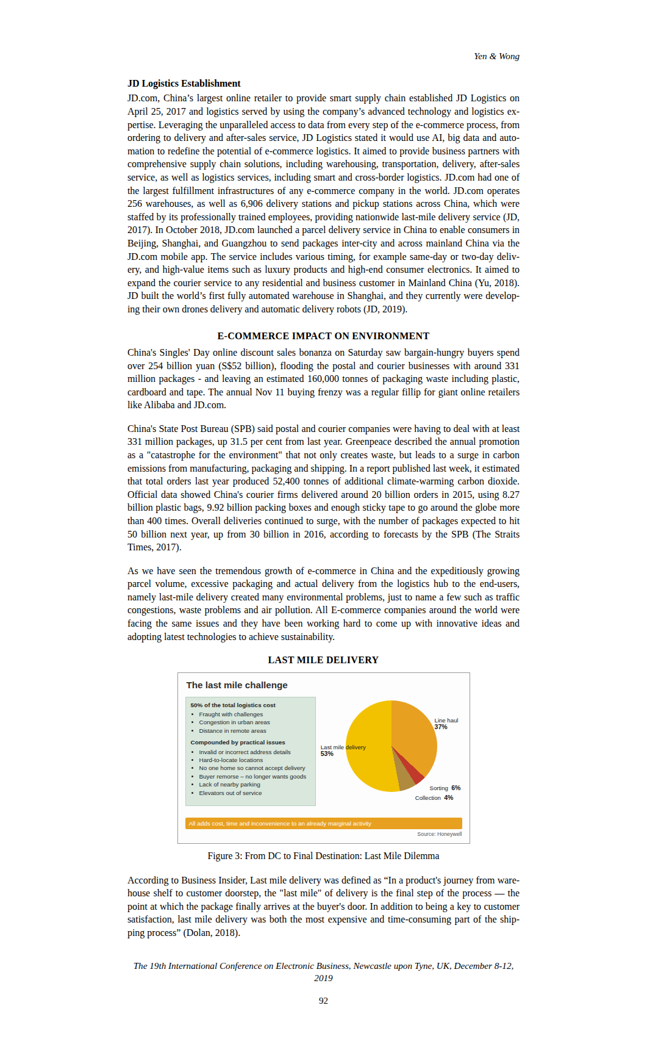Yen & Wong
JD Logistics Establishment
JD.com, China’s largest online retailer to provide smart supply chain established JD Logistics on April 25, 2017 and logistics served by using the company’s advanced technology and logistics expertise. Leveraging the unparalleled access to data from every step of the e-commerce process, from ordering to delivery and after-sales service, JD Logistics stated it would use AI, big data and automation to redefine the potential of e-commerce logistics. It aimed to provide business partners with comprehensive supply chain solutions, including warehousing, transportation, delivery, after-sales service, as well as logistics services, including smart and cross-border logistics. JD.com had one of the largest fulfillment infrastructures of any e-commerce company in the world. JD.com operates 256 warehouses, as well as 6,906 delivery stations and pickup stations across China, which were staffed by its professionally trained employees, providing nationwide last-mile delivery service (JD, 2017). In October 2018, JD.com launched a parcel delivery service in China to enable consumers in Beijing, Shanghai, and Guangzhou to send packages inter-city and across mainland China via the JD.com mobile app. The service includes various timing, for example same-day or two-day delivery, and high-value items such as luxury products and high-end consumer electronics. It aimed to expand the courier service to any residential and business customer in Mainland China (Yu, 2018). JD built the world’s first fully automated warehouse in Shanghai, and they currently were developing their own drones delivery and automatic delivery robots (JD, 2019).
E-COMMERCE IMPACT ON ENVIRONMENT
China's Singles' Day online discount sales bonanza on Saturday saw bargain-hungry buyers spend over 254 billion yuan (S$52 billion), flooding the postal and courier businesses with around 331 million packages - and leaving an estimated 160,000 tonnes of packaging waste including plastic, cardboard and tape. The annual Nov 11 buying frenzy was a regular fillip for giant online retailers like Alibaba and JD.com.
China's State Post Bureau (SPB) said postal and courier companies were having to deal with at least 331 million packages, up 31.5 per cent from last year. Greenpeace described the annual promotion as a "catastrophe for the environment" that not only creates waste, but leads to a surge in carbon emissions from manufacturing, packaging and shipping. In a report published last week, it estimated that total orders last year produced 52,400 tonnes of additional climate-warming carbon dioxide. Official data showed China's courier firms delivered around 20 billion orders in 2015, using 8.27 billion plastic bags, 9.92 billion packing boxes and enough sticky tape to go around the globe more than 400 times. Overall deliveries continued to surge, with the number of packages expected to hit 50 billion next year, up from 30 billion in 2016, according to forecasts by the SPB (The Straits Times, 2017).
As we have seen the tremendous growth of e-commerce in China and the expeditiously growing parcel volume, excessive packaging and actual delivery from the logistics hub to the end-users, namely last-mile delivery created many environmental problems, just to name a few such as traffic congestions, waste problems and air pollution. All E-commerce companies around the world were facing the same issues and they have been working hard to come up with innovative ideas and adopting latest technologies to achieve sustainability.
LAST MILE DELIVERY
The last mile challenge
50% of the total logistics cost
Fraught with challenges
Congestion in urban areas
Distance in remote areas
Compounded by practical issues
Invalid or incorrect address details
Hard-to-locate locations
No one home so cannot accept delivery
Buyer remorse – no longer wants goods
Lack of nearby parking
Elevators out of service
Line haul
37%
Last mile delivery
53%
Sorting 6%
Collection 4%
All adds cost, time and inconvenience to an already marginal activity
Source: Honeywell
Figure 3: From DC to Final Destination: Last Mile Dilemma
According to Business Insider, Last mile delivery was defined as “In a product's journey from warehouse shelf to customer doorstep, the "last mile" of delivery is the final step of the process — the point at which the package finally arrives at the buyer's door. In addition to being a key to customer satisfaction, last mile delivery was both the most expensive and time-consuming part of the shipping process” (Dolan, 2018).
The 19th International Conference on Electronic Business, Newcastle upon Tyne, UK, December 8-12, 2019
92